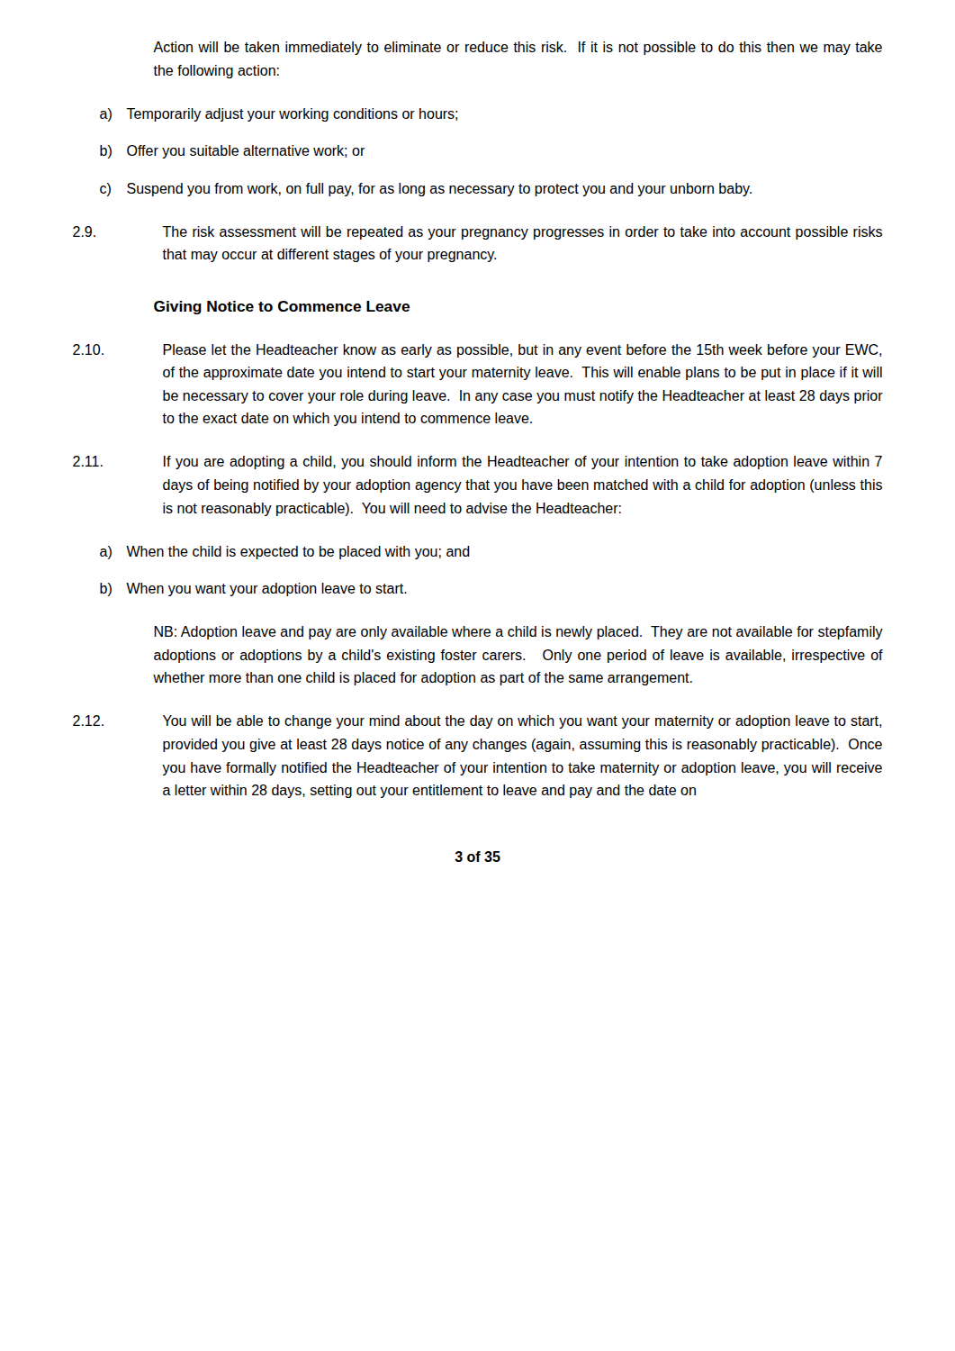Action will be taken immediately to eliminate or reduce this risk. If it is not possible to do this then we may take the following action:
a) Temporarily adjust your working conditions or hours;
b) Offer you suitable alternative work; or
c) Suspend you from work, on full pay, for as long as necessary to protect you and your unborn baby.
2.9.
The risk assessment will be repeated as your pregnancy progresses in order to take into account possible risks that may occur at different stages of your pregnancy.
Giving Notice to Commence Leave
2.10.
Please let the Headteacher know as early as possible, but in any event before the 15th week before your EWC, of the approximate date you intend to start your maternity leave. This will enable plans to be put in place if it will be necessary to cover your role during leave. In any case you must notify the Headteacher at least 28 days prior to the exact date on which you intend to commence leave.
2.11.
If you are adopting a child, you should inform the Headteacher of your intention to take adoption leave within 7 days of being notified by your adoption agency that you have been matched with a child for adoption (unless this is not reasonably practicable). You will need to advise the Headteacher:
a) When the child is expected to be placed with you; and
b) When you want your adoption leave to start.
NB: Adoption leave and pay are only available where a child is newly placed. They are not available for stepfamily adoptions or adoptions by a child's existing foster carers. Only one period of leave is available, irrespective of whether more than one child is placed for adoption as part of the same arrangement.
2.12.
You will be able to change your mind about the day on which you want your maternity or adoption leave to start, provided you give at least 28 days notice of any changes (again, assuming this is reasonably practicable). Once you have formally notified the Headteacher of your intention to take maternity or adoption leave, you will receive a letter within 28 days, setting out your entitlement to leave and pay and the date on
3 of 35